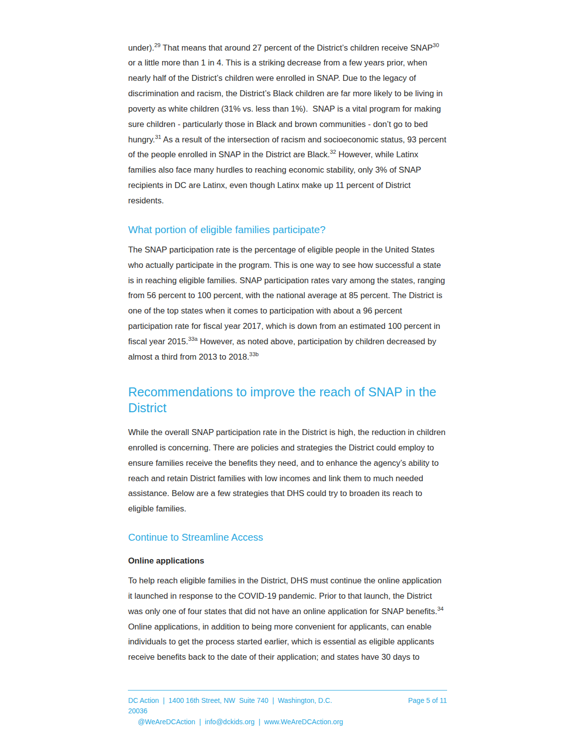under).29 That means that around 27 percent of the District’s children receive SNAP30 or a little more than 1 in 4. This is a striking decrease from a few years prior, when nearly half of the District’s children were enrolled in SNAP. Due to the legacy of discrimination and racism, the District’s Black children are far more likely to be living in poverty as white children (31% vs. less than 1%). SNAP is a vital program for making sure children - particularly those in Black and brown communities - don’t go to bed hungry.31 As a result of the intersection of racism and socioeconomic status, 93 percent of the people enrolled in SNAP in the District are Black.32 However, while Latinx families also face many hurdles to reaching economic stability, only 3% of SNAP recipients in DC are Latinx, even though Latinx make up 11 percent of District residents.
What portion of eligible families participate?
The SNAP participation rate is the percentage of eligible people in the United States who actually participate in the program. This is one way to see how successful a state is in reaching eligible families. SNAP participation rates vary among the states, ranging from 56 percent to 100 percent, with the national average at 85 percent. The District is one of the top states when it comes to participation with about a 96 percent participation rate for fiscal year 2017, which is down from an estimated 100 percent in fiscal year 2015.33a However, as noted above, participation by children decreased by almost a third from 2013 to 2018.33b
Recommendations to improve the reach of SNAP in the District
While the overall SNAP participation rate in the District is high, the reduction in children enrolled is concerning. There are policies and strategies the District could employ to ensure families receive the benefits they need, and to enhance the agency’s ability to reach and retain District families with low incomes and link them to much needed assistance. Below are a few strategies that DHS could try to broaden its reach to eligible families.
Continue to Streamline Access
Online applications
To help reach eligible families in the District, DHS must continue the online application it launched in response to the COVID-19 pandemic. Prior to that launch, the District was only one of four states that did not have an online application for SNAP benefits.34 Online applications, in addition to being more convenient for applicants, can enable individuals to get the process started earlier, which is essential as eligible applicants receive benefits back to the date of their application; and states have 30 days to
DC Action | 1400 16th Street, NW Suite 740 | Washington, D.C. 20036
@WeAreDCAction | info@dckids.org | www.WeAreDCAction.org
Page 5 of 11